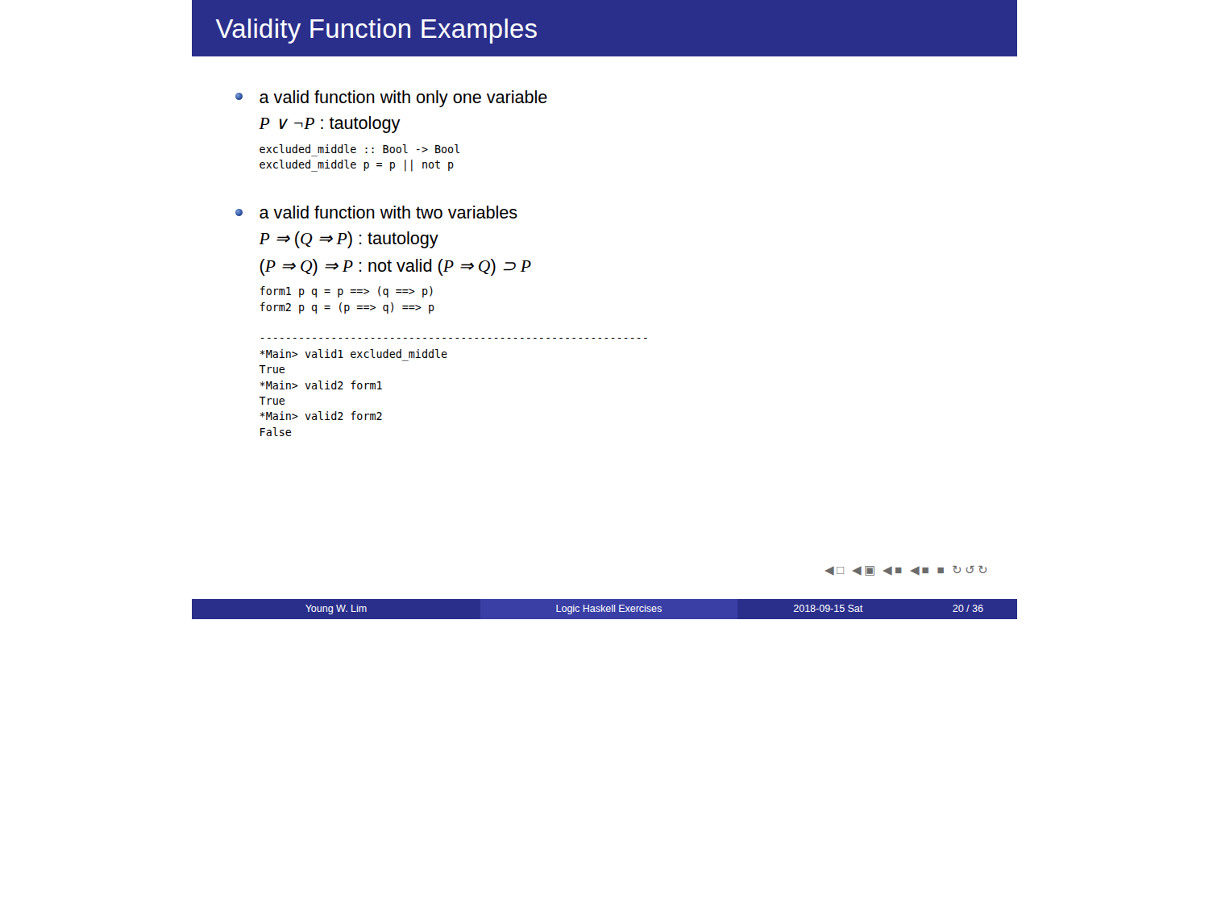Validity Function Examples
a valid function with only one variable
P ∨ ¬P : tautology
excluded_middle :: Bool -> Bool
excluded_middle p = p || not p
a valid function with two variables
P ⇒ (Q ⇒ P) : tautology
(P ⇒ Q) ⇒ P : not valid (P ⇒ Q) ⊃ P
form1 p q = p ==> (q ==> p)
form2 p q = (p ==> q) ==> p

------------------------------------------------------------
*Main> valid1 excluded_middle
True
*Main> valid2 form1
True
*Main> valid2 form2
False
◀□ ◀▣ ◀■ ◀■ ■ ↻↺↻
Young W. Lim
Logic Haskell Exercises
2018-09-15 Sat
20 / 36